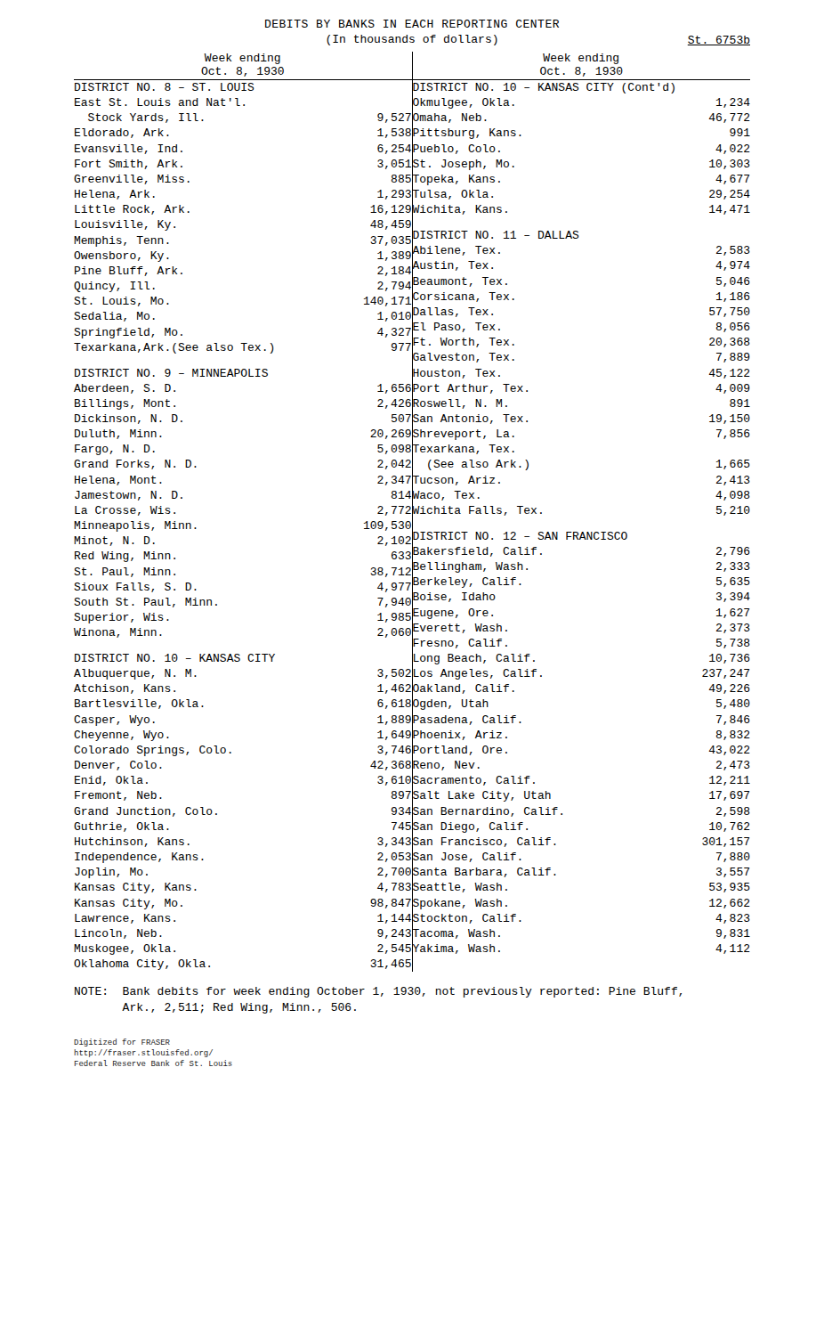DEBITS BY BANKS IN EACH REPORTING CENTER
(In thousands of dollars)
St. 6753b
| Week ending Oct. 8, 1930 / DISTRICT NO. 8 – ST. LOUIS / / / East St. Louis and Nat'l. / / / Stock Yards, Ill. / 9,527 / / Eldorado, Ark. / 1,538 / / Evansville, Ind. / 6,254 / / Fort Smith, Ark. / 3,051 / / Greenville, Miss. / 885 / / Helena, Ark. / 1,293 / / Little Rock, Ark. / 16,129 / / Louisville, Ky. / 48,459 / / Memphis, Tenn. / 37,035 / / Owensboro, Ky. / 1,389 / / Pine Bluff, Ark. / 2,184 / / Quincy, Ill. / 2,794 / / St. Louis, Mo. / 140,171 / / Sedalia, Mo. / 1,010 / / Springfield, Mo. / 4,327 / / Texarkana,Ark.(See also Tex.) / 977 / / DISTRICT NO. 9 – MINNEAPOLIS / / / Aberdeen, S. D. / 1,656 / / Billings, Mont. / 2,426 / / Dickinson, N. D. / 507 / / Duluth, Minn. / 20,269 / / Fargo, N. D. / 5,098 / / Grand Forks, N. D. / 2,042 / / Helena, Mont. / 2,347 / / Jamestown, N. D. / 814 / / La Crosse, Wis. / 2,772 / / Minneapolis, Minn. / 109,530 / / Minot, N. D. / 2,102 / / Red Wing, Minn. / 633 / / St. Paul, Minn. / 38,712 / / Sioux Falls, S. D. / 4,977 / / South St. Paul, Minn. / 7,940 / / Superior, Wis. / 1,985 / / Winona, Minn. / 2,060 / / DISTRICT NO. 10 – KANSAS CITY / / / Albuquerque, N. M. / 3,502 / / Atchison, Kans. / 1,462 / / Bartlesville, Okla. / 6,618 / / Casper, Wyo. / 1,889 / / Cheyenne, Wyo. / 1,649 / / Colorado Springs, Colo. / 3,746 / / Denver, Colo. / 42,368 / / Enid, Okla. / 3,610 / / Fremont, Neb. / 897 / / Grand Junction, Colo. / 934 / / Guthrie, Okla. / 745 / / Hutchinson, Kans. / 3,343 / / Independence, Kans. / 2,053 / / Joplin, Mo. / 2,700 / / Kansas City, Kans. / 4,783 / / Kansas City, Mo. / 98,847 / / Lawrence, Kans. / 1,144 / / Lincoln, Neb. / 9,243 / / Muskogee, Okla. / 2,545 / / Oklahoma City, Okla. / 31,465 / | Week ending Oct. 8, 1930 / DISTRICT NO. 10 – KANSAS CITY (Cont'd) / / / Okmulgee, Okla. / 1,234 / / Omaha, Neb. / 46,772 / / Pittsburg, Kans. / 991 / / Pueblo, Colo. / 4,022 / / St. Joseph, Mo. / 10,303 / / Topeka, Kans. / 4,677 / / Tulsa, Okla. / 29,254 / / Wichita, Kans. / 14,471 / / DISTRICT NO. 11 – DALLAS / / / Abilene, Tex. / 2,583 / / Austin, Tex. / 4,974 / / Beaumont, Tex. / 5,046 / / Corsicana, Tex. / 1,186 / / Dallas, Tex. / 57,750 / / El Paso, Tex. / 8,056 / / Ft. Worth, Tex. / 20,368 / / Galveston, Tex. / 7,889 / / Houston, Tex. / 45,122 / / Port Arthur, Tex. / 4,009 / / Roswell, N. M. / 891 / / San Antonio, Tex. / 19,150 / / Shreveport, La. / 7,856 / / Texarkana, Tex. / / / (See also Ark.) / 1,665 / / Tucson, Ariz. / 2,413 / / Waco, Tex. / 4,098 / / Wichita Falls, Tex. / 5,210 / / DISTRICT NO. 12 – SAN FRANCISCO / / / Bakersfield, Calif. / 2,796 / / Bellingham, Wash. / 2,333 / / Berkeley, Calif. / 5,635 / / Boise, Idaho / 3,394 / / Eugene, Ore. / 1,627 / / Everett, Wash. / 2,373 / / Fresno, Calif. / 5,738 / / Long Beach, Calif. / 10,736 / / Los Angeles, Calif. / 237,247 / / Oakland, Calif. / 49,226 / / Ogden, Utah / 5,480 / / Pasadena, Calif. / 7,846 / / Phoenix, Ariz. / 8,832 / / Portland, Ore. / 43,022 / / Reno, Nev. / 2,473 / / Sacramento, Calif. / 12,211 / / Salt Lake City, Utah / 17,697 / / San Bernardino, Calif. / 2,598 / / San Diego, Calif. / 10,762 / / San Francisco, Calif. / 301,157 / / San Jose, Calif. / 7,880 / / Santa Barbara, Calif. / 3,557 / / Seattle, Wash. / 53,935 / / Spokane, Wash. / 12,662 / / Stockton, Calif. / 4,823 / / Tacoma, Wash. / 9,831 / / Yakima, Wash. / 4,112 / |
NOTE: Bank debits for week ending October 1, 1930, not previously reported: Pine Bluff, Ark., 2,511; Red Wing, Minn., 506.
Digitized for FRASER
http://fraser.stlouisfed.org/
Federal Reserve Bank of St. Louis